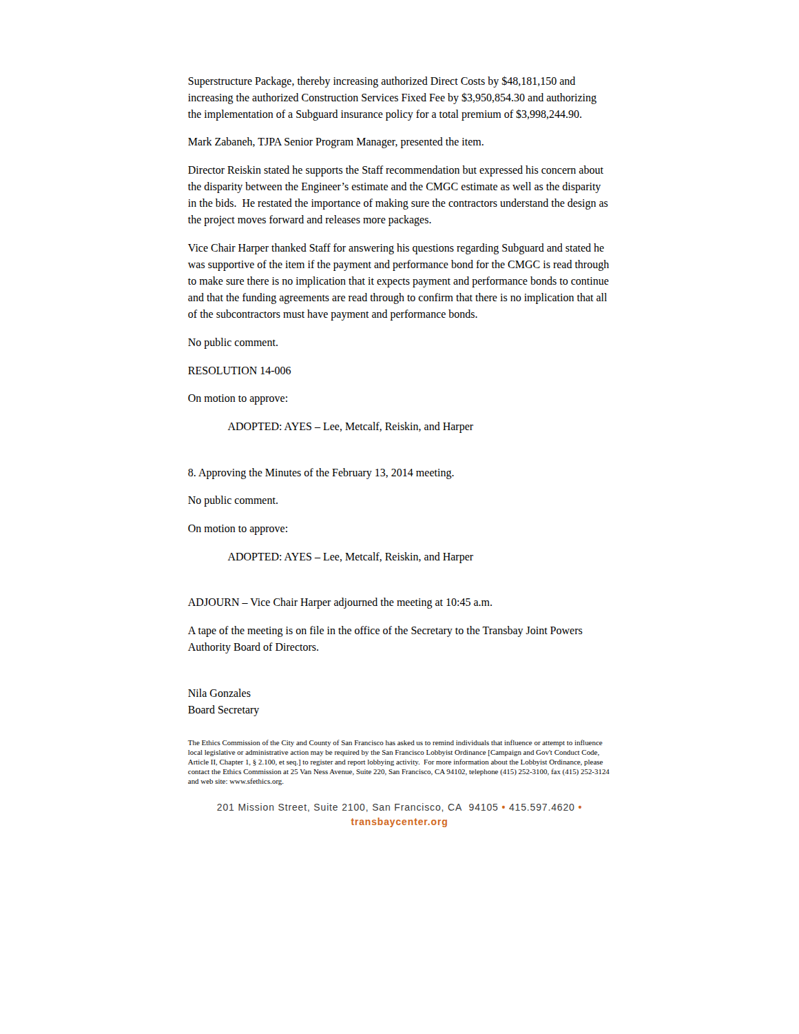Superstructure Package, thereby increasing authorized Direct Costs by $48,181,150 and increasing the authorized Construction Services Fixed Fee by $3,950,854.30 and authorizing the implementation of a Subguard insurance policy for a total premium of $3,998,244.90.
Mark Zabaneh, TJPA Senior Program Manager, presented the item.
Director Reiskin stated he supports the Staff recommendation but expressed his concern about the disparity between the Engineer’s estimate and the CMGC estimate as well as the disparity in the bids. He restated the importance of making sure the contractors understand the design as the project moves forward and releases more packages.
Vice Chair Harper thanked Staff for answering his questions regarding Subguard and stated he was supportive of the item if the payment and performance bond for the CMGC is read through to make sure there is no implication that it expects payment and performance bonds to continue and that the funding agreements are read through to confirm that there is no implication that all of the subcontractors must have payment and performance bonds.
No public comment.
RESOLUTION 14-006
On motion to approve:
ADOPTED: AYES – Lee, Metcalf, Reiskin, and Harper
8. Approving the Minutes of the February 13, 2014 meeting.
No public comment.
On motion to approve:
ADOPTED: AYES – Lee, Metcalf, Reiskin, and Harper
ADJOURN – Vice Chair Harper adjourned the meeting at 10:45 a.m.
A tape of the meeting is on file in the office of the Secretary to the Transbay Joint Powers Authority Board of Directors.
Nila Gonzales
Board Secretary
The Ethics Commission of the City and County of San Francisco has asked us to remind individuals that influence or attempt to influence local legislative or administrative action may be required by the San Francisco Lobbyist Ordinance [Campaign and Gov't Conduct Code, Article II, Chapter 1, § 2.100, et seq.] to register and report lobbying activity. For more information about the Lobbyist Ordinance, please contact the Ethics Commission at 25 Van Ness Avenue, Suite 220, San Francisco, CA 94102, telephone (415) 252-3100, fax (415) 252-3124 and web site: www.sfethics.org.
201 Mission Street, Suite 2100, San Francisco, CA 94105 • 415.597.4620 • transbaycenter.org